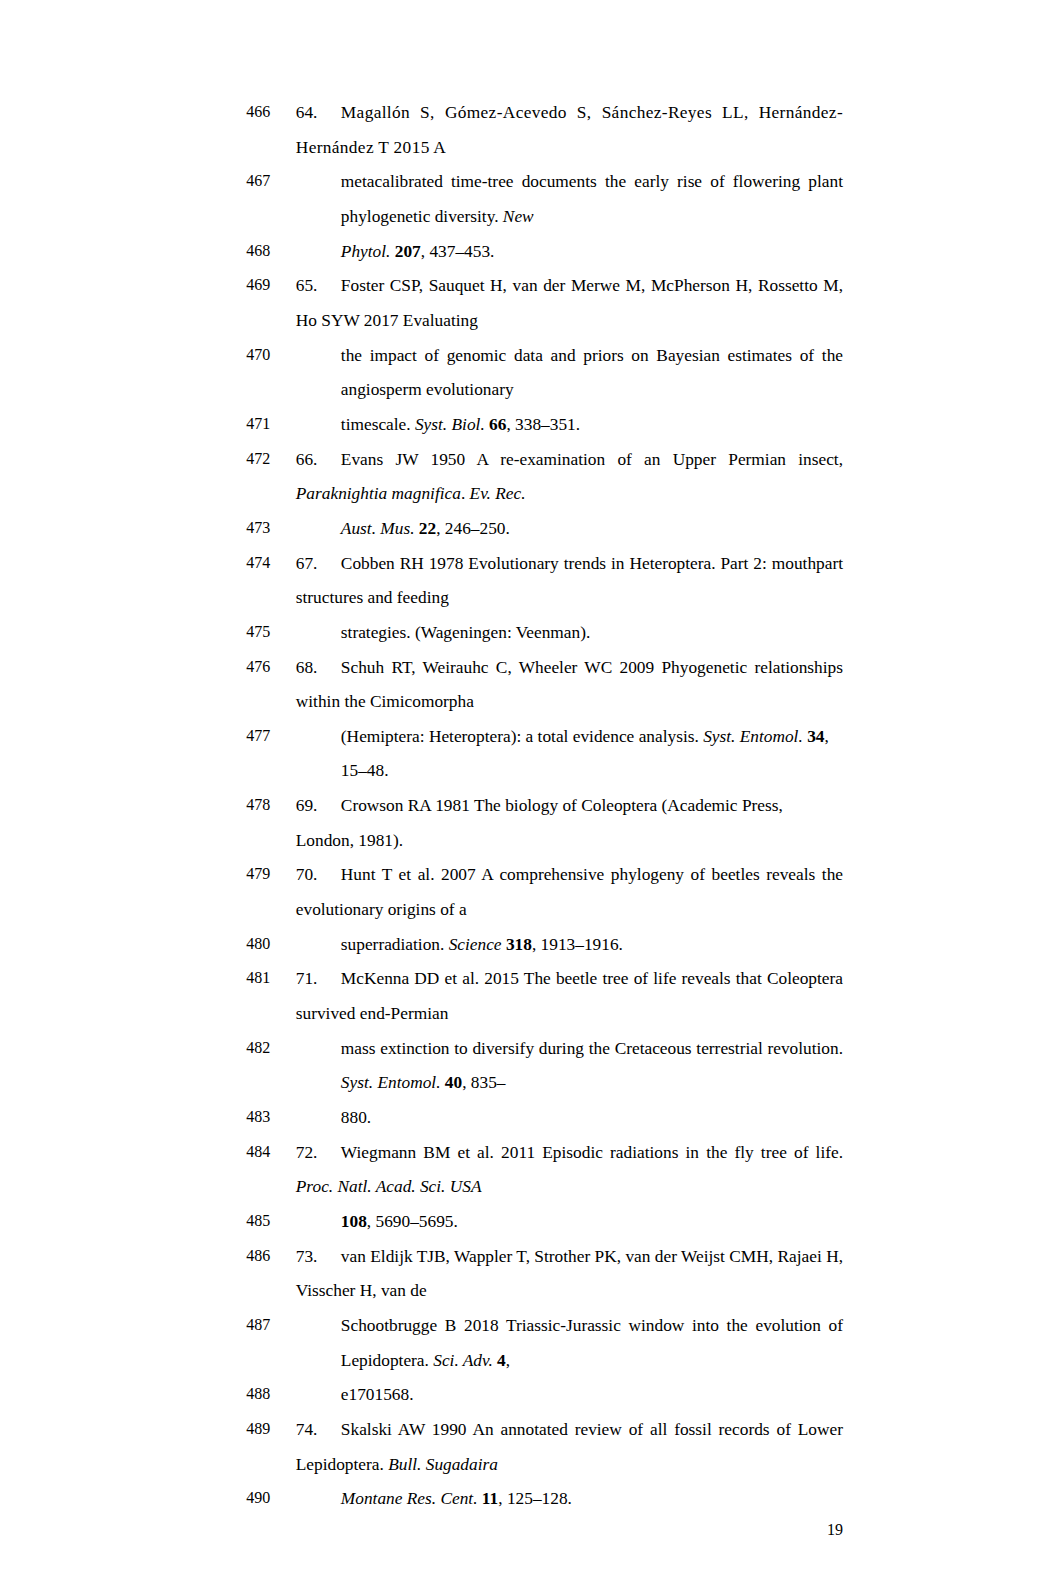466
64. Magallón S, Gómez-Acevedo S, Sánchez-Reyes LL, Hernández-Hernández T 2015 A
467
metacalibrated time-tree documents the early rise of flowering plant phylogenetic diversity. New
468
Phytol. 207, 437–453.
469
65. Foster CSP, Sauquet H, van der Merwe M, McPherson H, Rossetto M, Ho SYW 2017 Evaluating
470
the impact of genomic data and priors on Bayesian estimates of the angiosperm evolutionary
471
timescale. Syst. Biol. 66, 338–351.
472
66. Evans JW 1950 A re-examination of an Upper Permian insect, Paraknightia magnifica. Ev. Rec.
473
Aust. Mus. 22, 246–250.
474
67. Cobben RH 1978 Evolutionary trends in Heteroptera. Part 2: mouthpart structures and feeding
475
strategies. (Wageningen: Veenman).
476
68. Schuh RT, Weirauhc C, Wheeler WC 2009 Phyogenetic relationships within the Cimicomorpha
477
(Hemiptera: Heteroptera): a total evidence analysis. Syst. Entomol. 34, 15–48.
478
69. Crowson RA 1981 The biology of Coleoptera (Academic Press, London, 1981).
479
70. Hunt T et al. 2007 A comprehensive phylogeny of beetles reveals the evolutionary origins of a
480
superradiation. Science 318, 1913–1916.
481
71. McKenna DD et al. 2015 The beetle tree of life reveals that Coleoptera survived end-Permian
482
mass extinction to diversify during the Cretaceous terrestrial revolution. Syst. Entomol. 40, 835–
483
880.
484
72. Wiegmann BM et al. 2011 Episodic radiations in the fly tree of life. Proc. Natl. Acad. Sci. USA
485
108, 5690–5695.
486
73. van Eldijk TJB, Wappler T, Strother PK, van der Weijst CMH, Rajaei H, Visscher H, van de
487
Schootbrugge B 2018 Triassic-Jurassic window into the evolution of Lepidoptera. Sci. Adv. 4,
488
e1701568.
489
74. Skalski AW 1990 An annotated review of all fossil records of Lower Lepidoptera. Bull. Sugadaira
490
Montane Res. Cent. 11, 125–128.
19